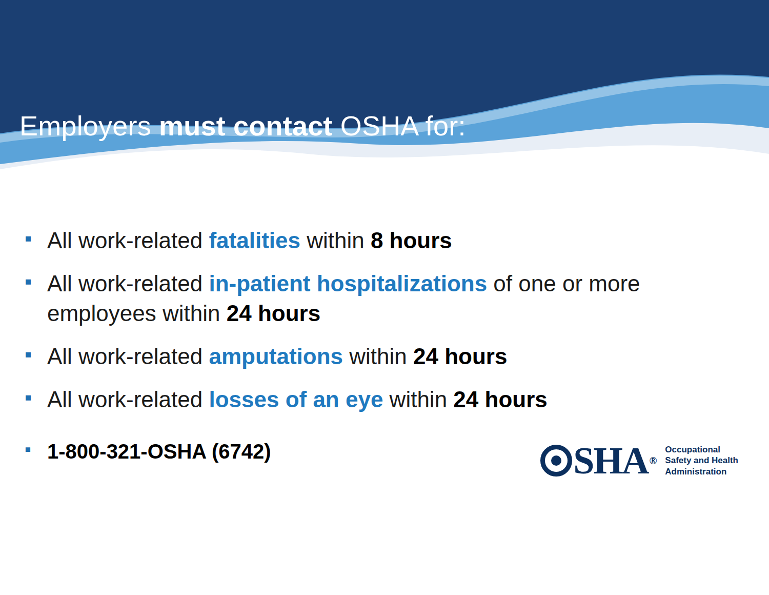Employers must contact OSHA for:
All work-related fatalities within 8 hours
All work-related in-patient hospitalizations of one or more employees within 24 hours
All work-related amputations within 24 hours
All work-related losses of an eye within 24 hours
1-800-321-OSHA (6742)
SHA®
Occupational
Safety and Health
Administration